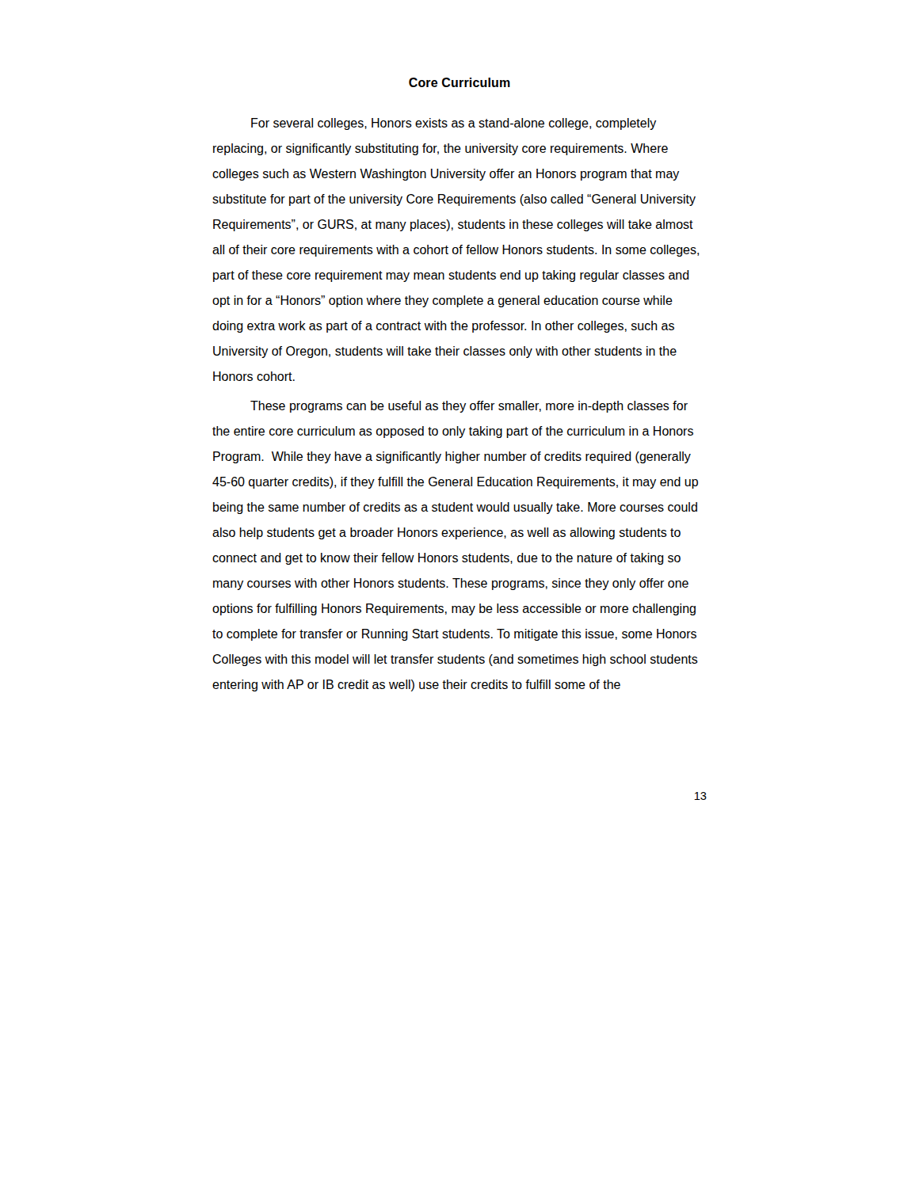Core Curriculum
For several colleges, Honors exists as a stand-alone college, completely replacing, or significantly substituting for, the university core requirements. Where colleges such as Western Washington University offer an Honors program that may substitute for part of the university Core Requirements (also called “General University Requirements”, or GURS, at many places), students in these colleges will take almost all of their core requirements with a cohort of fellow Honors students. In some colleges, part of these core requirement may mean students end up taking regular classes and opt in for a “Honors” option where they complete a general education course while doing extra work as part of a contract with the professor. In other colleges, such as University of Oregon, students will take their classes only with other students in the Honors cohort.
These programs can be useful as they offer smaller, more in-depth classes for the entire core curriculum as opposed to only taking part of the curriculum in a Honors Program. While they have a significantly higher number of credits required (generally 45-60 quarter credits), if they fulfill the General Education Requirements, it may end up being the same number of credits as a student would usually take. More courses could also help students get a broader Honors experience, as well as allowing students to connect and get to know their fellow Honors students, due to the nature of taking so many courses with other Honors students. These programs, since they only offer one options for fulfilling Honors Requirements, may be less accessible or more challenging to complete for transfer or Running Start students. To mitigate this issue, some Honors Colleges with this model will let transfer students (and sometimes high school students entering with AP or IB credit as well) use their credits to fulfill some of the
13